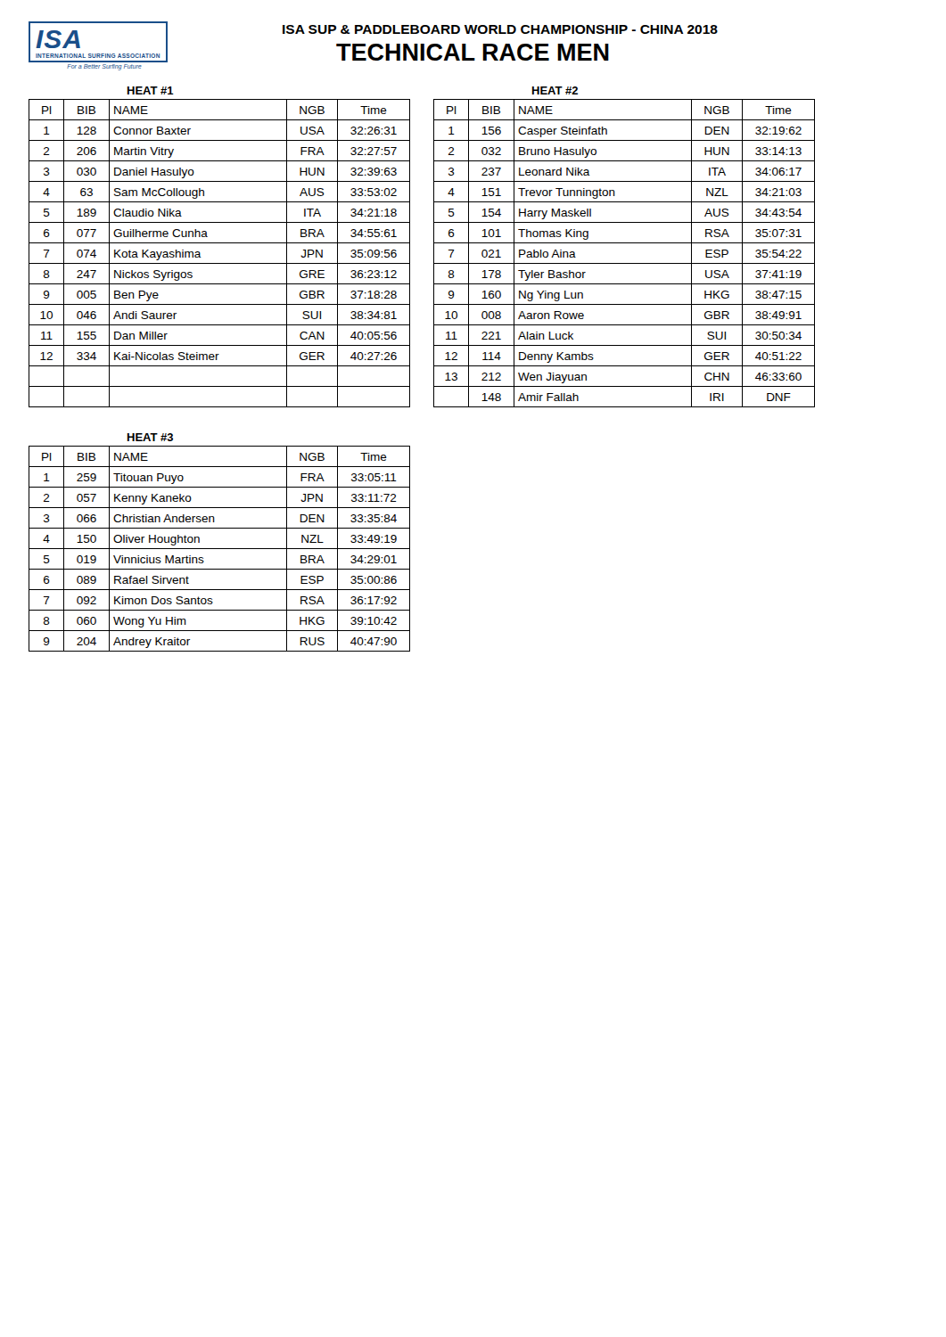ISA
INTERNATIONAL SURFING ASSOCIATION
For a Better Surfing Future
ISA SUP & PADDLEBOARD WORLD CHAMPIONSHIP - CHINA 2018
TECHNICAL RACE MEN
HEAT #1
| Pl | BIB | NAME | NGB | Time |
| --- | --- | --- | --- | --- |
| 1 | 128 | Connor Baxter | USA | 32:26:31 |
| 2 | 206 | Martin Vitry | FRA | 32:27:57 |
| 3 | 030 | Daniel Hasulyo | HUN | 32:39:63 |
| 4 | 63 | Sam McCollough | AUS | 33:53:02 |
| 5 | 189 | Claudio Nika | ITA | 34:21:18 |
| 6 | 077 | Guilherme Cunha | BRA | 34:55:61 |
| 7 | 074 | Kota Kayashima | JPN | 35:09:56 |
| 8 | 247 | Nickos Syrigos | GRE | 36:23:12 |
| 9 | 005 | Ben Pye | GBR | 37:18:28 |
| 10 | 046 | Andi Saurer | SUI | 38:34:81 |
| 11 | 155 | Dan Miller | CAN | 40:05:56 |
| 12 | 334 | Kai-Nicolas Steimer | GER | 40:27:26 |
HEAT #2
| Pl | BIB | NAME | NGB | Time |
| --- | --- | --- | --- | --- |
| 1 | 156 | Casper Steinfath | DEN | 32:19:62 |
| 2 | 032 | Bruno Hasulyo | HUN | 33:14:13 |
| 3 | 237 | Leonard Nika | ITA | 34:06:17 |
| 4 | 151 | Trevor Tunnington | NZL | 34:21:03 |
| 5 | 154 | Harry Maskell | AUS | 34:43:54 |
| 6 | 101 | Thomas King | RSA | 35:07:31 |
| 7 | 021 | Pablo Aina | ESP | 35:54:22 |
| 8 | 178 | Tyler Bashor | USA | 37:41:19 |
| 9 | 160 | Ng Ying Lun | HKG | 38:47:15 |
| 10 | 008 | Aaron Rowe | GBR | 38:49:91 |
| 11 | 221 | Alain Luck | SUI | 30:50:34 |
| 12 | 114 | Denny Kambs | GER | 40:51:22 |
| 13 | 212 | Wen Jiayuan | CHN | 46:33:60 |
| | 148 | Amir Fallah | IRI | DNF |
HEAT #3
| Pl | BIB | NAME | NGB | Time |
| --- | --- | --- | --- | --- |
| 1 | 259 | Titouan Puyo | FRA | 33:05:11 |
| 2 | 057 | Kenny Kaneko | JPN | 33:11:72 |
| 3 | 066 | Christian Andersen | DEN | 33:35:84 |
| 4 | 150 | Oliver Houghton | NZL | 33:49:19 |
| 5 | 019 | Vinnicius Martins | BRA | 34:29:01 |
| 6 | 089 | Rafael Sirvent | ESP | 35:00:86 |
| 7 | 092 | Kimon Dos Santos | RSA | 36:17:92 |
| 8 | 060 | Wong Yu Him | HKG | 39:10:42 |
| 9 | 204 | Andrey Kraitor | RUS | 40:47:90 |